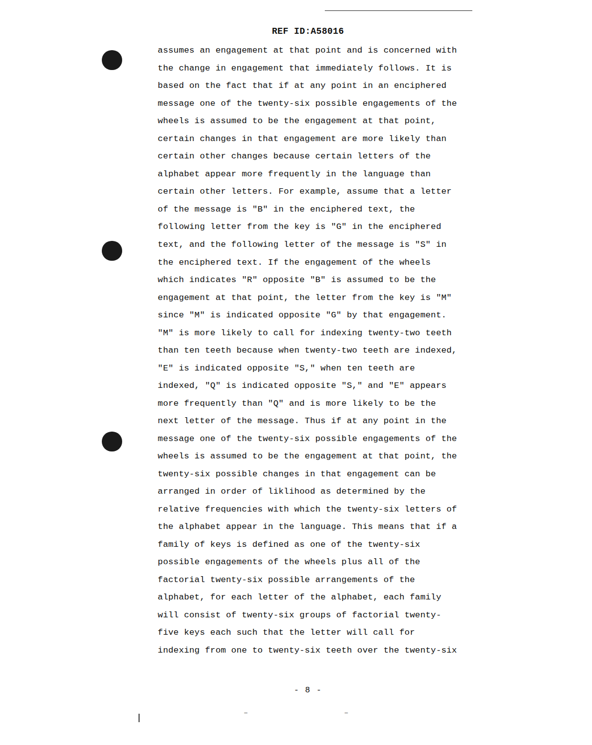REF ID:A58016
assumes an engagement at that point and is concerned with the change in engagement that immediately follows. It is based on the fact that if at any point in an enciphered message one of the twenty-six possible engagements of the wheels is assumed to be the engagement at that point, certain changes in that engagement are more likely than certain other changes because certain letters of the alphabet appear more frequently in the language than certain other letters. For example, assume that a letter of the message is "B" in the enciphered text, the following letter from the key is "G" in the enciphered text, and the following letter of the message is "S" in the enciphered text. If the engagement of the wheels which indicates "R" opposite "B" is assumed to be the engagement at that point, the letter from the key is "M" since "M" is indicated opposite "G" by that engagement. "M" is more likely to call for indexing twenty-two teeth than ten teeth because when twenty-two teeth are indexed, "E" is indicated opposite "S," when ten teeth are indexed, "Q" is indicated opposite "S," and "E" appears more frequently than "Q" and is more likely to be the next letter of the message. Thus if at any point in the message one of the twenty-six possible engagements of the wheels is assumed to be the engagement at that point, the twenty-six possible changes in that engagement can be arranged in order of liklihood as determined by the relative frequencies with which the twenty-six letters of the alphabet appear in the language. This means that if a family of keys is defined as one of the twenty-six possible engagements of the wheels plus all of the factorial twenty-six possible arrangements of the alphabet, for each letter of the alphabet, each family will consist of twenty-six groups of factorial twenty-five keys each such that the letter will call for indexing from one to twenty-six teeth over the twenty-six
- 8 -
– –